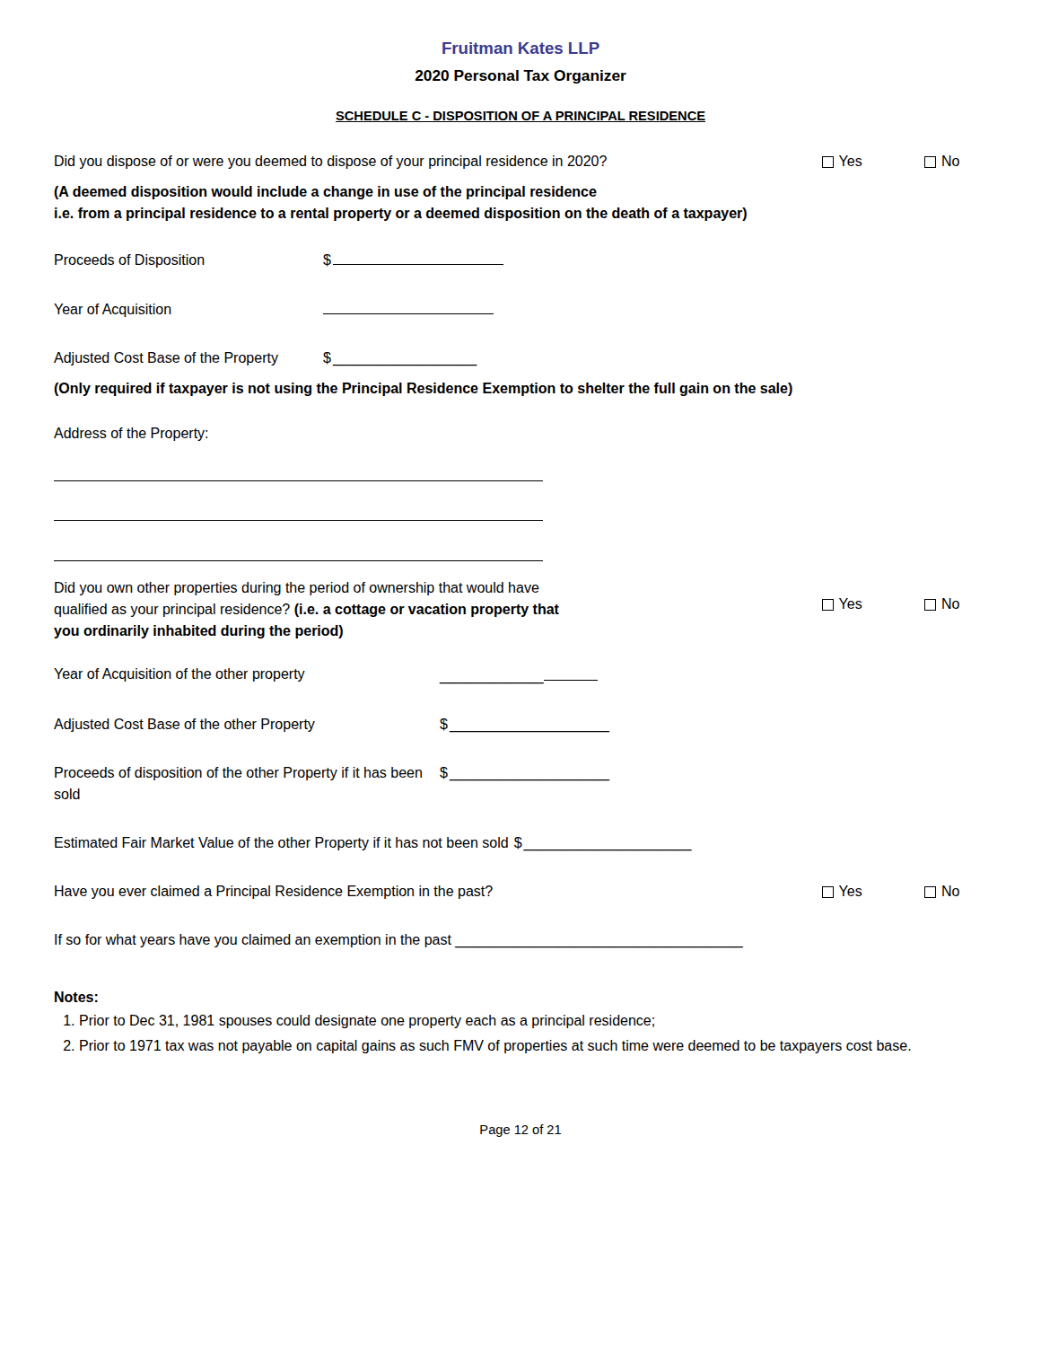Fruitman Kates LLP
2020 Personal Tax Organizer
SCHEDULE C - DISPOSITION OF A PRINCIPAL RESIDENCE
Did you dispose of or were you deemed to dispose of your principal residence in 2020?
Yes No
(A deemed disposition would include a change in use of the principal residence
i.e. from a principal residence to a rental property or a deemed disposition on the death of a taxpayer)
Proceeds of Disposition
$
Year of Acquisition
Adjusted Cost Base of the Property
$__________________
(Only required if taxpayer is not using the Principal Residence Exemption to shelter the full gain on the sale)
Address of the Property:
Did you own other properties during the period of ownership that would have
qualified as your principal residence? (i.e. a cottage or vacation property that
you ordinarily inhabited during the period)
Yes No
Year of Acquisition of the other property
_____________
Adjusted Cost Base of the other Property
$____________________
Proceeds of disposition of the other Property if it has been sold
$____________________
Estimated Fair Market Value of the other Property if it has not been sold
$_____________________
Have you ever claimed a Principal Residence Exemption in the past?
Yes No
If so for what years have you claimed an exemption in the past ____________________________________
Notes:
Prior to Dec 31, 1981 spouses could designate one property each as a principal residence;
Prior to 1971 tax was not payable on capital gains as such FMV of properties at such time were deemed to be taxpayers cost base.
Page 12 of 21